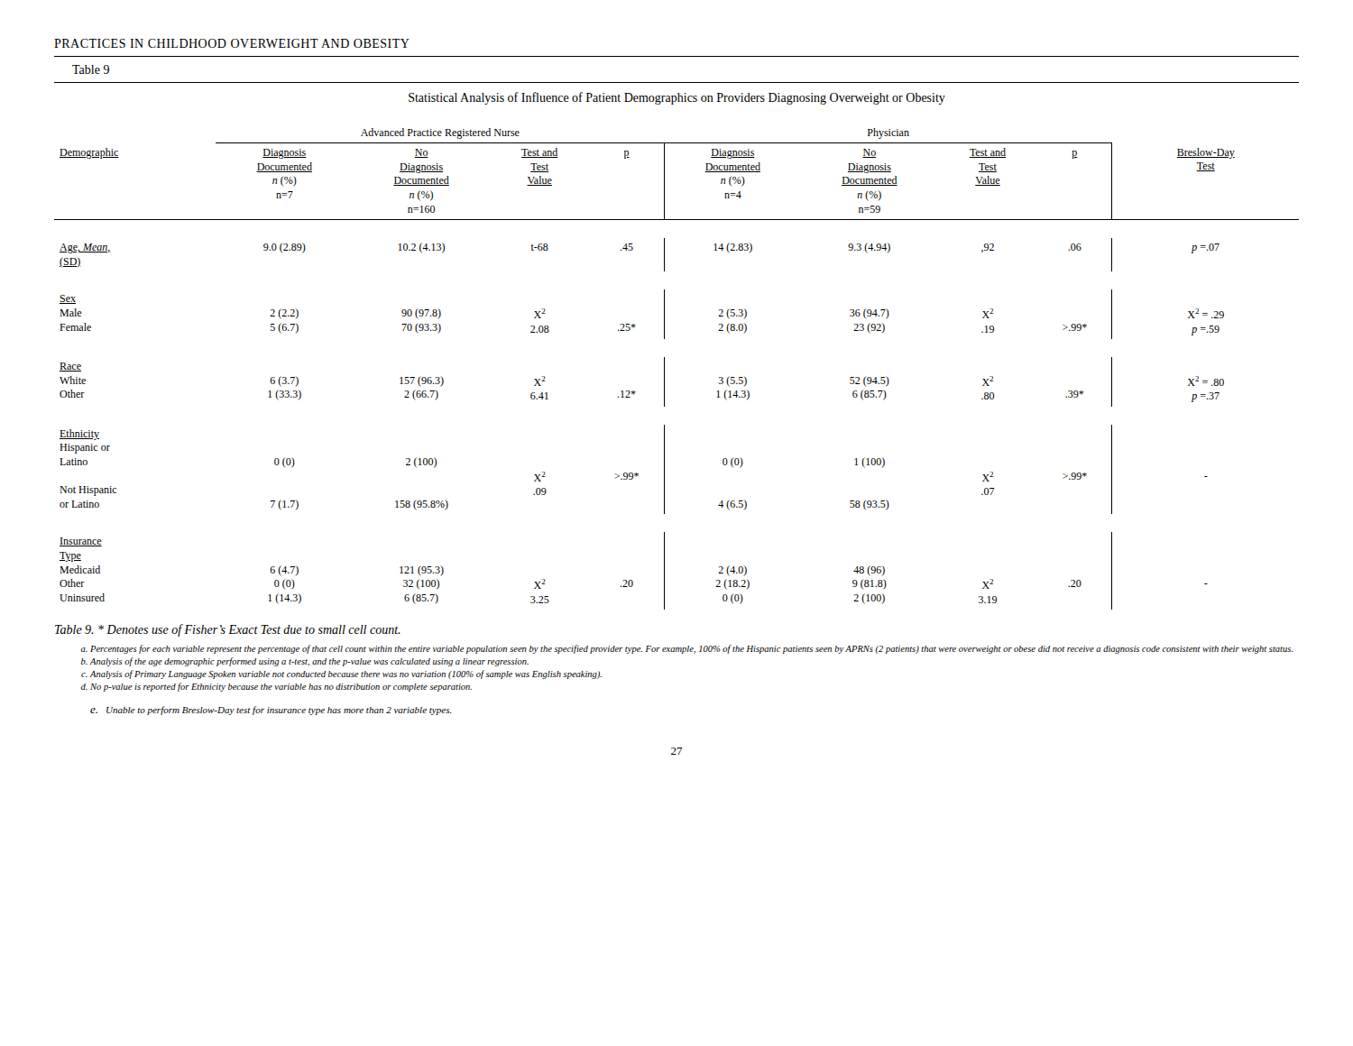PRACTICES IN CHILDHOOD OVERWEIGHT AND OBESITY
Table 9
Statistical Analysis of Influence of Patient Demographics on Providers Diagnosing Overweight or Obesity
| | Advanced Practice Registered Nurse | Physician | |
| --- | --- | --- | --- |
| Demographic | Diagnosis Documented n (%) n=7 | No Diagnosis Documented n (%) n=160 | Test and Test Value | p | Diagnosis Documented n (%) n=4 | No Diagnosis Documented n (%) n=59 | Test and Test Value | p | Breslow-Day Test |
| Age, Mean, (SD) | 9.0 (2.89) | 10.2 (4.13) | t-68 | .45 | 14 (2.83) | 9.3 (4.94) | ,92 | .06 | p =.07 |
| Sex Male Female | 2 (2.2) 5 (6.7) | 90 (97.8) 70 (93.3) | X 2 2.08 | .25* | 2 (5.3) 2 (8.0) | 36 (94.7) 23 (92) | X 2 .19 | >.99* | X 2 = .29 p =.59 |
| Race White Other | 6 (3.7) 1 (33.3) | 157 (96.3) 2 (66.7) | X 2 6.41 | .12* | 3 (5.5) 1 (14.3) | 52 (94.5) 6 (85.7) | X 2 .80 | .39* | X 2 = .80 p =.37 |
| Ethnicity Hispanic or Latino Not Hispanic or Latino | 0 (0) 7 (1.7) | 2 (100) 158 (95.8%) | X 2 .09 | >.99* | 0 (0) 4 (6.5) | 1 (100) 58 (93.5) | X 2 .07 | >.99* | - |
| Insurance Type Medicaid Other Uninsured | 6 (4.7) 0 (0) 1 (14.3) | 121 (95.3) 32 (100) 6 (85.7) | X 2 3.25 | .20 | 2 (4.0) 2 (18.2) 0 (0) | 48 (96) 9 (81.8) 2 (100) | X 2 3.19 | .20 | - |
Table 9. * Denotes use of Fisher’s Exact Test due to small cell count.
Percentages for each variable represent the percentage of that cell count within the entire variable population seen by the specified provider type. For example, 100% of the Hispanic patients seen by APRNs (2 patients) that were overweight or obese did not receive a diagnosis code consistent with their weight status.
Analysis of the age demographic performed using a t-test, and the p-value was calculated using a linear regression.
Analysis of Primary Language Spoken variable not conducted because there was no variation (100% of sample was English speaking).
No p-value is reported for Ethnicity because the variable has no distribution or complete separation.
e. Unable to perform Breslow-Day test for insurance type has more than 2 variable types.
27